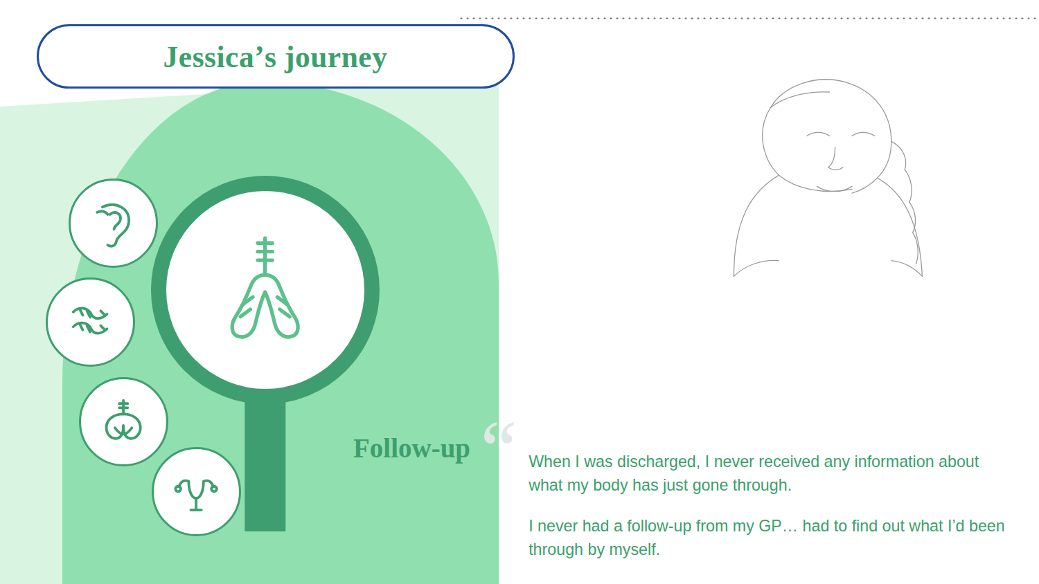Jessicaʼs journey
Follow-up
“
When I was discharged, I never received any information about what my body has just gone through.
I never had a follow-up from my GP… had to find out what I’d been through by myself.